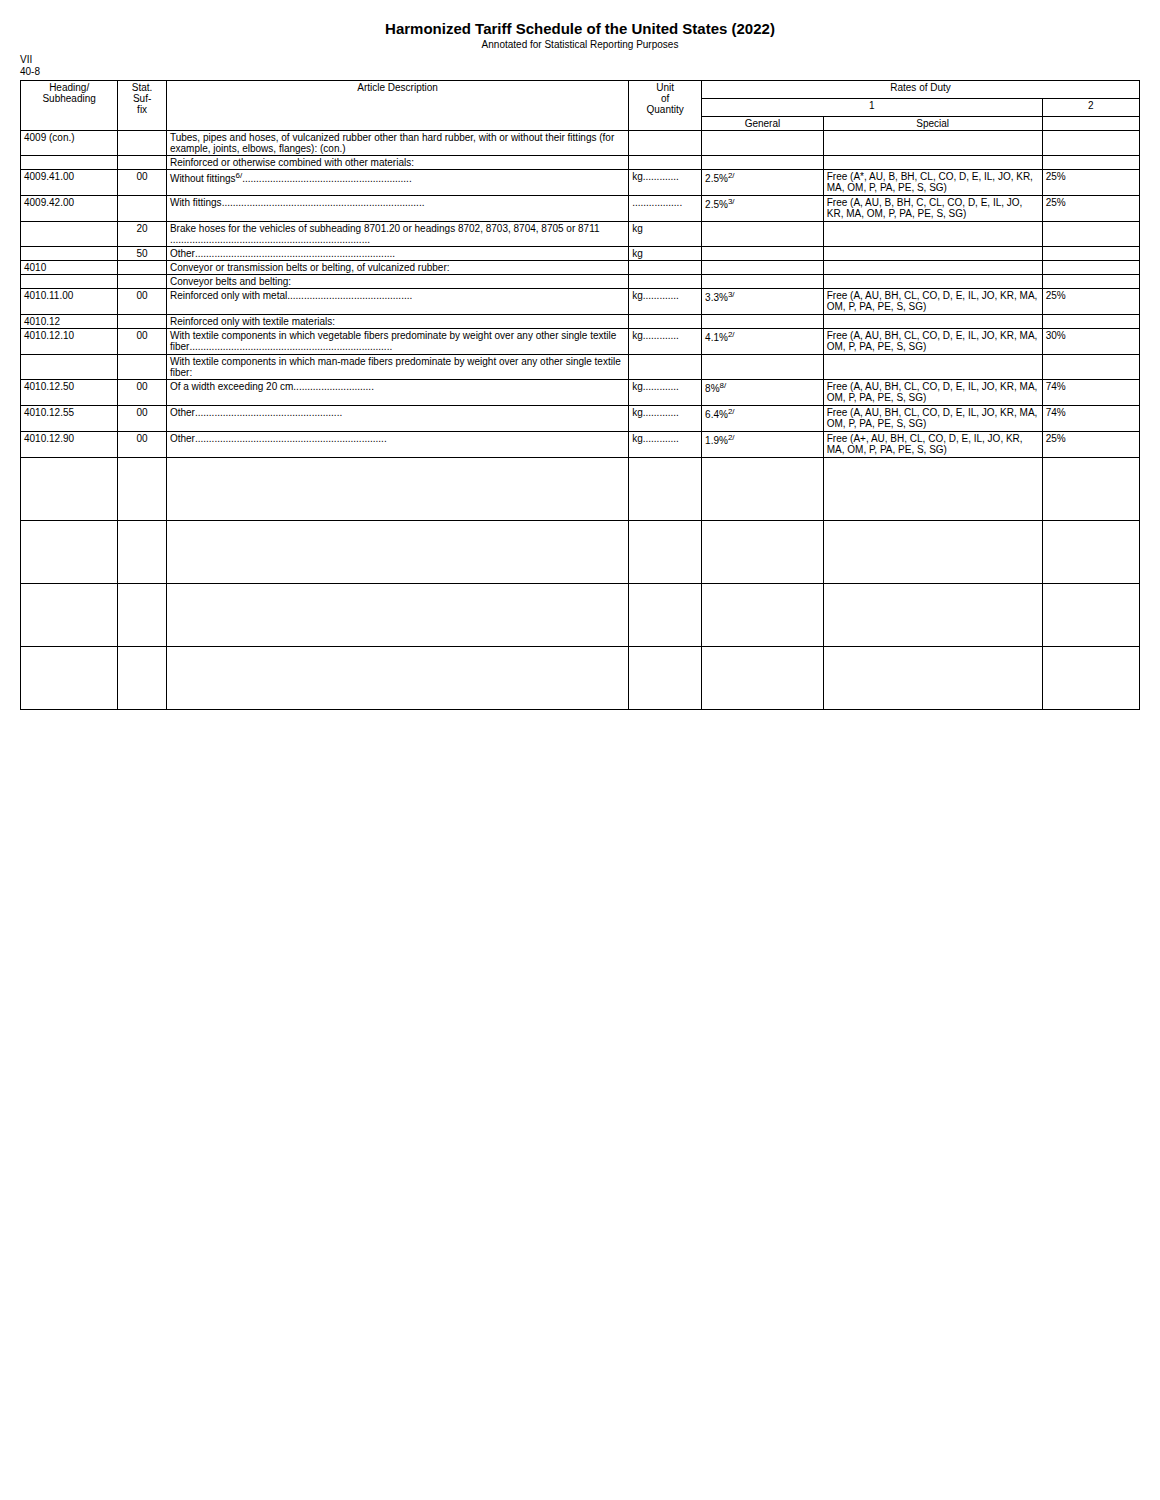Harmonized Tariff Schedule of the United States (2022)
Annotated for Statistical Reporting Purposes
VII
40-8
| Heading/ Subheading | Stat. Suf- fix | Article Description | Unit of Quantity | Rates of Duty |
| --- | --- | --- | --- | --- |
| 1 | 2 |
| | | | | General | Special | |
| 4009 (con.) | | Tubes, pipes and hoses, of vulcanized rubber other than hard rubber, with or without their fittings (for example, joints, elbows, flanges): (con.) | | | | |
| | | Reinforced or otherwise combined with other materials: | | | | |
| 4009.41.00 | 00 | Without fittings 6/ ............................................................. | kg ............. | 2.5% 2/ | Free (A*, AU, B, BH, CL, CO, D, E, IL, JO, KR, MA, OM, P, PA, PE, S, SG) | 25% |
| 4009.42.00 | | With fittings ......................................................................... | .................. | 2.5% 3/ | Free (A, AU, B, BH, C, CL, CO, D, E, IL, JO, KR, MA, OM, P, PA, PE, S, SG) | 25% |
| | 20 | Brake hoses for the vehicles of subheading 8701.20 or headings 8702, 8703, 8704, 8705 or 8711 ........................................................................ | kg | | | |
| | 50 | Other ........................................................................ | kg | | | |
| 4010 | | Conveyor or transmission belts or belting, of vulcanized rubber: | | | | |
| | | Conveyor belts and belting: | | | | |
| 4010.11.00 | 00 | Reinforced only with metal ............................................. | kg ............. | 3.3% 3/ | Free (A, AU, BH, CL, CO, D, E, IL, JO, KR, MA, OM, P, PA, PE, S, SG) | 25% |
| 4010.12 | | Reinforced only with textile materials: | | | | |
| 4010.12.10 | 00 | With textile components in which vegetable fibers predominate by weight over any other single textile fiber ......................................................................... | kg ............. | 4.1% 2/ | Free (A, AU, BH, CL, CO, D, E, IL, JO, KR, MA, OM, P, PA, PE, S, SG) | 30% |
| | | With textile components in which man-made fibers predominate by weight over any other single textile fiber: | | | | |
| 4010.12.50 | 00 | Of a width exceeding 20 cm ............................. | kg ............. | 8% 8/ | Free (A, AU, BH, CL, CO, D, E, IL, JO, KR, MA, OM, P, PA, PE, S, SG) | 74% |
| 4010.12.55 | 00 | Other ..................................................... | kg ............. | 6.4% 2/ | Free (A, AU, BH, CL, CO, D, E, IL, JO, KR, MA, OM, P, PA, PE, S, SG) | 74% |
| 4010.12.90 | 00 | Other ..................................................................... | kg ............. | 1.9% 2/ | Free (A+, AU, BH, CL, CO, D, E, IL, JO, KR, MA, OM, P, PA, PE, S, SG) | 25% |